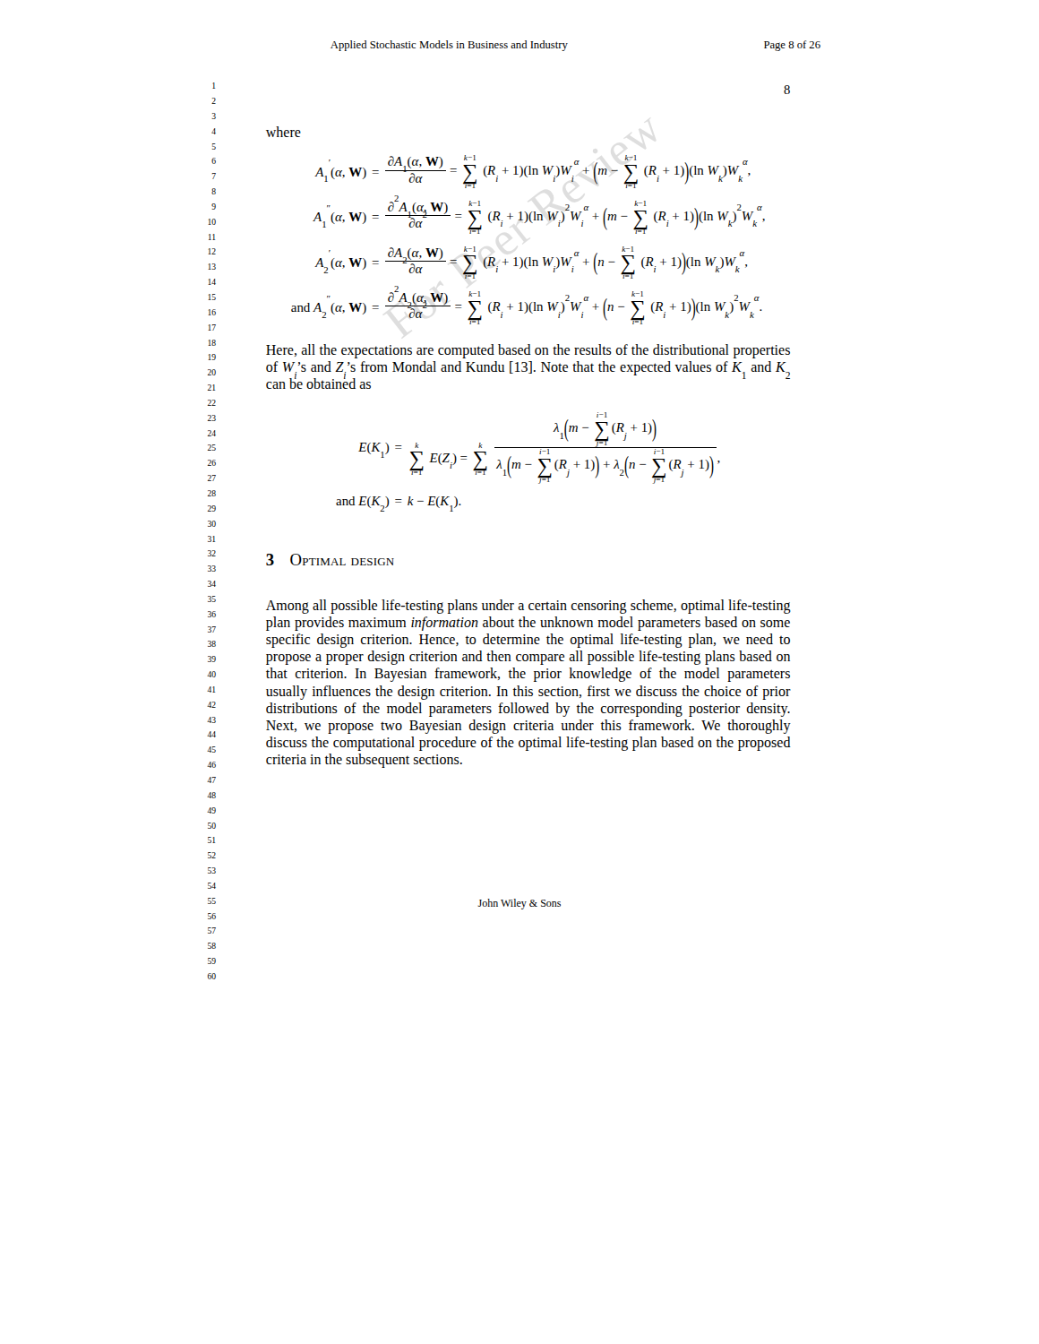Applied Stochastic Models in Business and Industry Page 8 of 26
1
2
3
4
5
6
7
8
9
10
11
12
13
14
15
16
17
18
19
20
21
22
23
24
25
26
27
28
29
30
31
32
33
34
35
36
37
38
39
40
41
42
43
44
45
46
47
48
49
50
51
52
53
54
55
56
57
58
59
60
For Peer Review
8
where
| A 1 ′ ( α , W ) | = | ∂ A 1 ( α , W ) ∂ α = k −1 ∑ i =1 ( R i + 1)(ln W i ) W i α + ( m − k −1 ∑ i =1 ( R i + 1) ) (ln W k ) W k α , |
| A 1 ″ ( α , W ) | = | ∂ 2 A 1 ( α , W ) ∂ α 2 = k −1 ∑ i =1 ( R i + 1)(ln W i ) 2 W i α + ( m − k −1 ∑ i =1 ( R i + 1) ) (ln W k ) 2 W k α , |
| A 2 ′ ( α , W ) | = | ∂ A 2 ( α , W ) ∂ α = k −1 ∑ i =1 ( R i + 1)(ln W i ) W i α + ( n − k −1 ∑ i =1 ( R i + 1) ) (ln W k ) W k α , |
| and A 2 ″ ( α , W ) | = | ∂ 2 A 2 ( α , W ) ∂ α 2 = k −1 ∑ i =1 ( R i + 1)(ln W i ) 2 W i α + ( n − k −1 ∑ i =1 ( R i + 1) ) (ln W k ) 2 W k α . |
Here, all the expectations are computed based on the results of the distributional properties of Wi’s and Zi’s from Mondal and Kundu [13]. Note that the expected values of K1 and K2 can be obtained as
| E ( K 1 ) | = | k ∑ i =1 E ( Z i ) = k ∑ i =1 λ 1 ( m − i −1 ∑ j =1 ( R j + 1) ) λ 1 ( m − i −1 ∑ j =1 ( R j + 1) ) + λ 2 ( n − i −1 ∑ j =1 ( R j + 1) ) , |
| and E ( K 2 ) | = | k − E ( K 1 ). |
3 Optimal design
Among all possible life-testing plans under a certain censoring scheme, optimal life-testing plan provides maximum information about the unknown model parameters based on some specific design criterion. Hence, to determine the optimal life-testing plan, we need to propose a proper design criterion and then compare all possible life-testing plans based on that criterion. In Bayesian framework, the prior knowledge of the model parameters usually influences the design criterion. In this section, first we discuss the choice of prior distributions of the model parameters followed by the corresponding posterior density. Next, we propose two Bayesian design criteria under this framework. We thoroughly discuss the computational procedure of the optimal life-testing plan based on the proposed criteria in the subsequent sections.
John Wiley & Sons